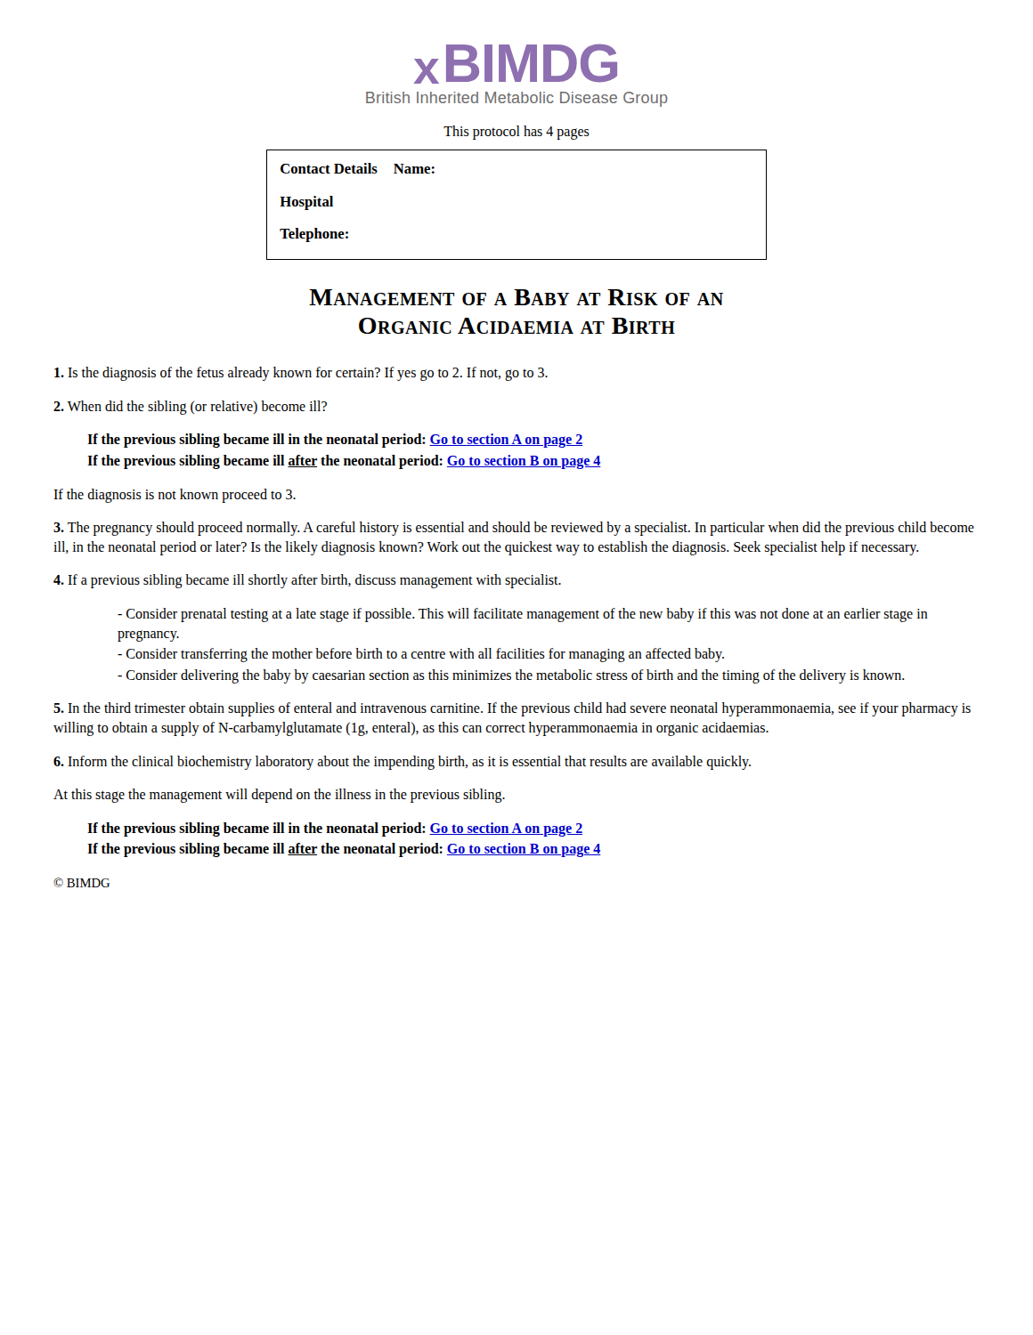x BIMDG
British Inherited Metabolic Disease Group
This protocol has 4 pages
Contact Details Name:
Hospital
Telephone:
Management of a Baby at Risk of an
Organic Acidaemia at Birth
1. Is the diagnosis of the fetus already known for certain? If yes go to 2. If not, go to 3.
2. When did the sibling (or relative) become ill?
If the previous sibling became ill in the neonatal period: Go to section A on page 2
If the previous sibling became ill after the neonatal period: Go to section B on page 4
If the diagnosis is not known proceed to 3.
3. The pregnancy should proceed normally. A careful history is essential and should be reviewed by a specialist. In particular when did the previous child become ill, in the neonatal period or later? Is the likely diagnosis known? Work out the quickest way to establish the diagnosis. Seek specialist help if necessary.
4. If a previous sibling became ill shortly after birth, discuss management with specialist.
- Consider prenatal testing at a late stage if possible. This will facilitate management of the new baby if this was not done at an earlier stage in pregnancy.
- Consider transferring the mother before birth to a centre with all facilities for managing an affected baby.
- Consider delivering the baby by caesarian section as this minimizes the metabolic stress of birth and the timing of the delivery is known.
5. In the third trimester obtain supplies of enteral and intravenous carnitine. If the previous child had severe neonatal hyperammonaemia, see if your pharmacy is willing to obtain a supply of N-carbamylglutamate (1g, enteral), as this can correct hyperammonaemia in organic acidaemias.
6. Inform the clinical biochemistry laboratory about the impending birth, as it is essential that results are available quickly.
At this stage the management will depend on the illness in the previous sibling.
If the previous sibling became ill in the neonatal period: Go to section A on page 2
If the previous sibling became ill after the neonatal period: Go to section B on page 4
© BIMDG